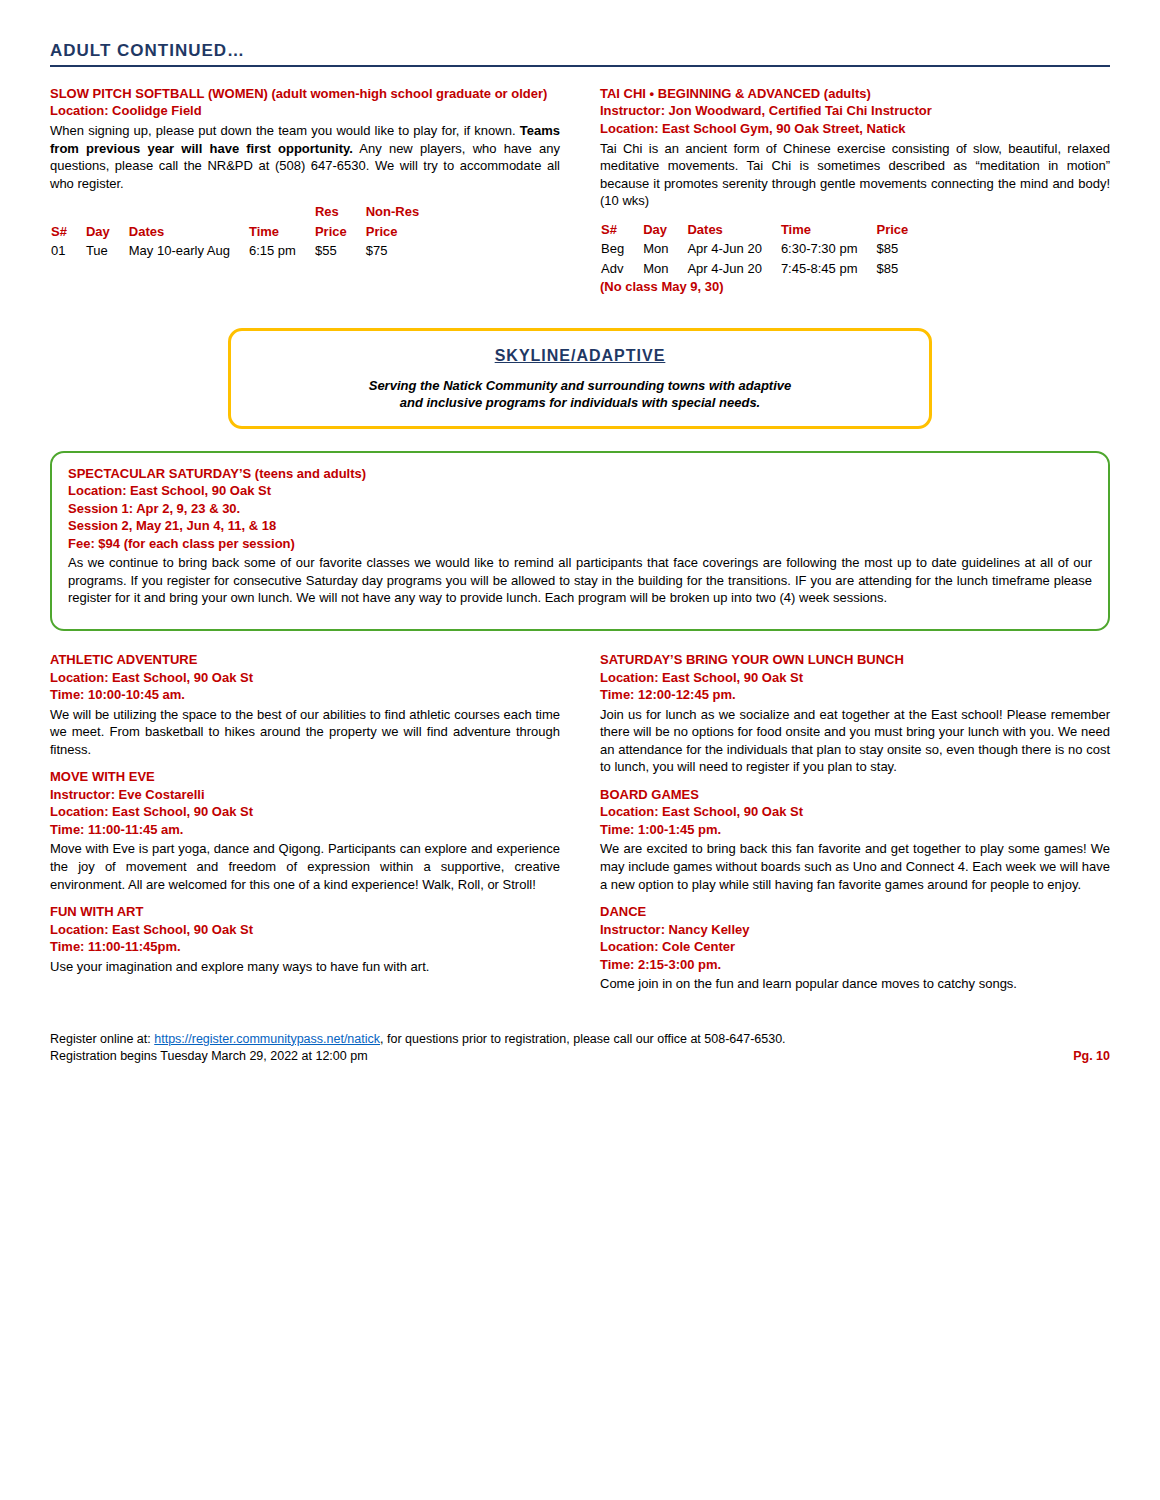ADULT CONTINUED…
SLOW PITCH SOFTBALL (WOMEN) (adult women-high school graduate or older)
Location: Coolidge Field
When signing up, please put down the team you would like to play for, if known. Teams from previous year will have first opportunity. Any new players, who have any questions, please call the NR&PD at (508) 647-6530. We will try to accommodate all who register.
| | | | | Res | Non-Res |
| --- | --- | --- | --- | --- | --- |
| S# | Day | Dates | Time | Price | Price |
| 01 | Tue | May 10-early Aug | 6:15 pm | $55 | $75 |
TAI CHI • BEGINNING & ADVANCED (adults)
Instructor: Jon Woodward, Certified Tai Chi Instructor
Location: East School Gym, 90 Oak Street, Natick
Tai Chi is an ancient form of Chinese exercise consisting of slow, beautiful, relaxed meditative movements. Tai Chi is sometimes described as “meditation in motion” because it promotes serenity through gentle movements connecting the mind and body! (10 wks)
| S# | Day | Dates | Time | Price |
| --- | --- | --- | --- | --- |
| Beg | Mon | Apr 4-Jun 20 | 6:30-7:30 pm | $85 |
| Adv | Mon | Apr 4-Jun 20 | 7:45-8:45 pm | $85 |
(No class May 9, 30)
SKYLINE/ADAPTIVE
Serving the Natick Community and surrounding towns with adaptive
and inclusive programs for individuals with special needs.
SPECTACULAR SATURDAY’S (teens and adults)
Location: East School, 90 Oak St
Session 1: Apr 2, 9, 23 & 30.
Session 2, May 21, Jun 4, 11, & 18
Fee: $94 (for each class per session)
As we continue to bring back some of our favorite classes we would like to remind all participants that face coverings are following the most up to date guidelines at all of our programs. If you register for consecutive Saturday day programs you will be allowed to stay in the building for the transitions. IF you are attending for the lunch timeframe please register for it and bring your own lunch. We will not have any way to provide lunch. Each program will be broken up into two (4) week sessions.
ATHLETIC ADVENTURE
Location: East School, 90 Oak St
Time: 10:00-10:45 am.
We will be utilizing the space to the best of our abilities to find athletic courses each time we meet. From basketball to hikes around the property we will find adventure through fitness.
MOVE WITH EVE
Instructor: Eve Costarelli
Location: East School, 90 Oak St
Time: 11:00-11:45 am.
Move with Eve is part yoga, dance and Qigong. Participants can explore and experience the joy of movement and freedom of expression within a supportive, creative environment. All are welcomed for this one of a kind experience! Walk, Roll, or Stroll!
FUN WITH ART
Location: East School, 90 Oak St
Time: 11:00-11:45pm.
Use your imagination and explore many ways to have fun with art.
SATURDAY’S BRING YOUR OWN LUNCH BUNCH
Location: East School, 90 Oak St
Time: 12:00-12:45 pm.
Join us for lunch as we socialize and eat together at the East school! Please remember there will be no options for food onsite and you must bring your lunch with you. We need an attendance for the individuals that plan to stay onsite so, even though there is no cost to lunch, you will need to register if you plan to stay.
BOARD GAMES
Location: East School, 90 Oak St
Time: 1:00-1:45 pm.
We are excited to bring back this fan favorite and get together to play some games! We may include games without boards such as Uno and Connect 4. Each week we will have a new option to play while still having fan favorite games around for people to enjoy.
DANCE
Instructor: Nancy Kelley
Location: Cole Center
Time: 2:15-3:00 pm.
Come join in on the fun and learn popular dance moves to catchy songs.
Register online at: https://register.communitypass.net/natick, for questions prior to registration, please call our office at 508-647-6530.
Registration begins Tuesday March 29, 2022 at 12:00 pm Pg. 10